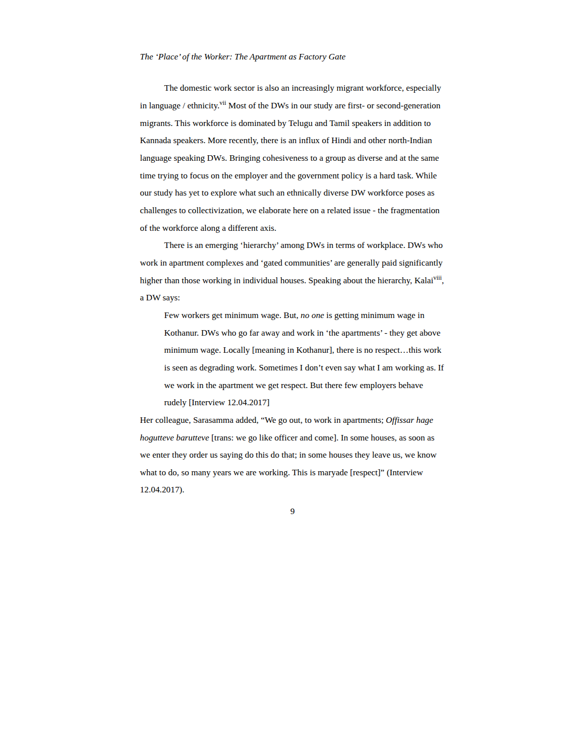The ‘Place’ of the Worker: The Apartment as Factory Gate
The domestic work sector is also an increasingly migrant workforce, especially in language / ethnicity.vii Most of the DWs in our study are first- or second-generation migrants. This workforce is dominated by Telugu and Tamil speakers in addition to Kannada speakers. More recently, there is an influx of Hindi and other north-Indian language speaking DWs. Bringing cohesiveness to a group as diverse and at the same time trying to focus on the employer and the government policy is a hard task. While our study has yet to explore what such an ethnically diverse DW workforce poses as challenges to collectivization, we elaborate here on a related issue - the fragmentation of the workforce along a different axis.
There is an emerging ‘hierarchy’ among DWs in terms of workplace. DWs who work in apartment complexes and ‘gated communities’ are generally paid significantly higher than those working in individual houses. Speaking about the hierarchy, Kalaiviii, a DW says:
Few workers get minimum wage. But, no one is getting minimum wage in Kothanur. DWs who go far away and work in ‘the apartments’ - they get above minimum wage. Locally [meaning in Kothanur], there is no respect…this work is seen as degrading work. Sometimes I don’t even say what I am working as. If we work in the apartment we get respect. But there few employers behave rudely [Interview 12.04.2017]
Her colleague, Sarasamma added, “We go out, to work in apartments; Offissar hage hogutteve barutteve [trans: we go like officer and come]. In some houses, as soon as we enter they order us saying do this do that; in some houses they leave us, we know what to do, so many years we are working. This is maryade [respect]” (Interview 12.04.2017).
9